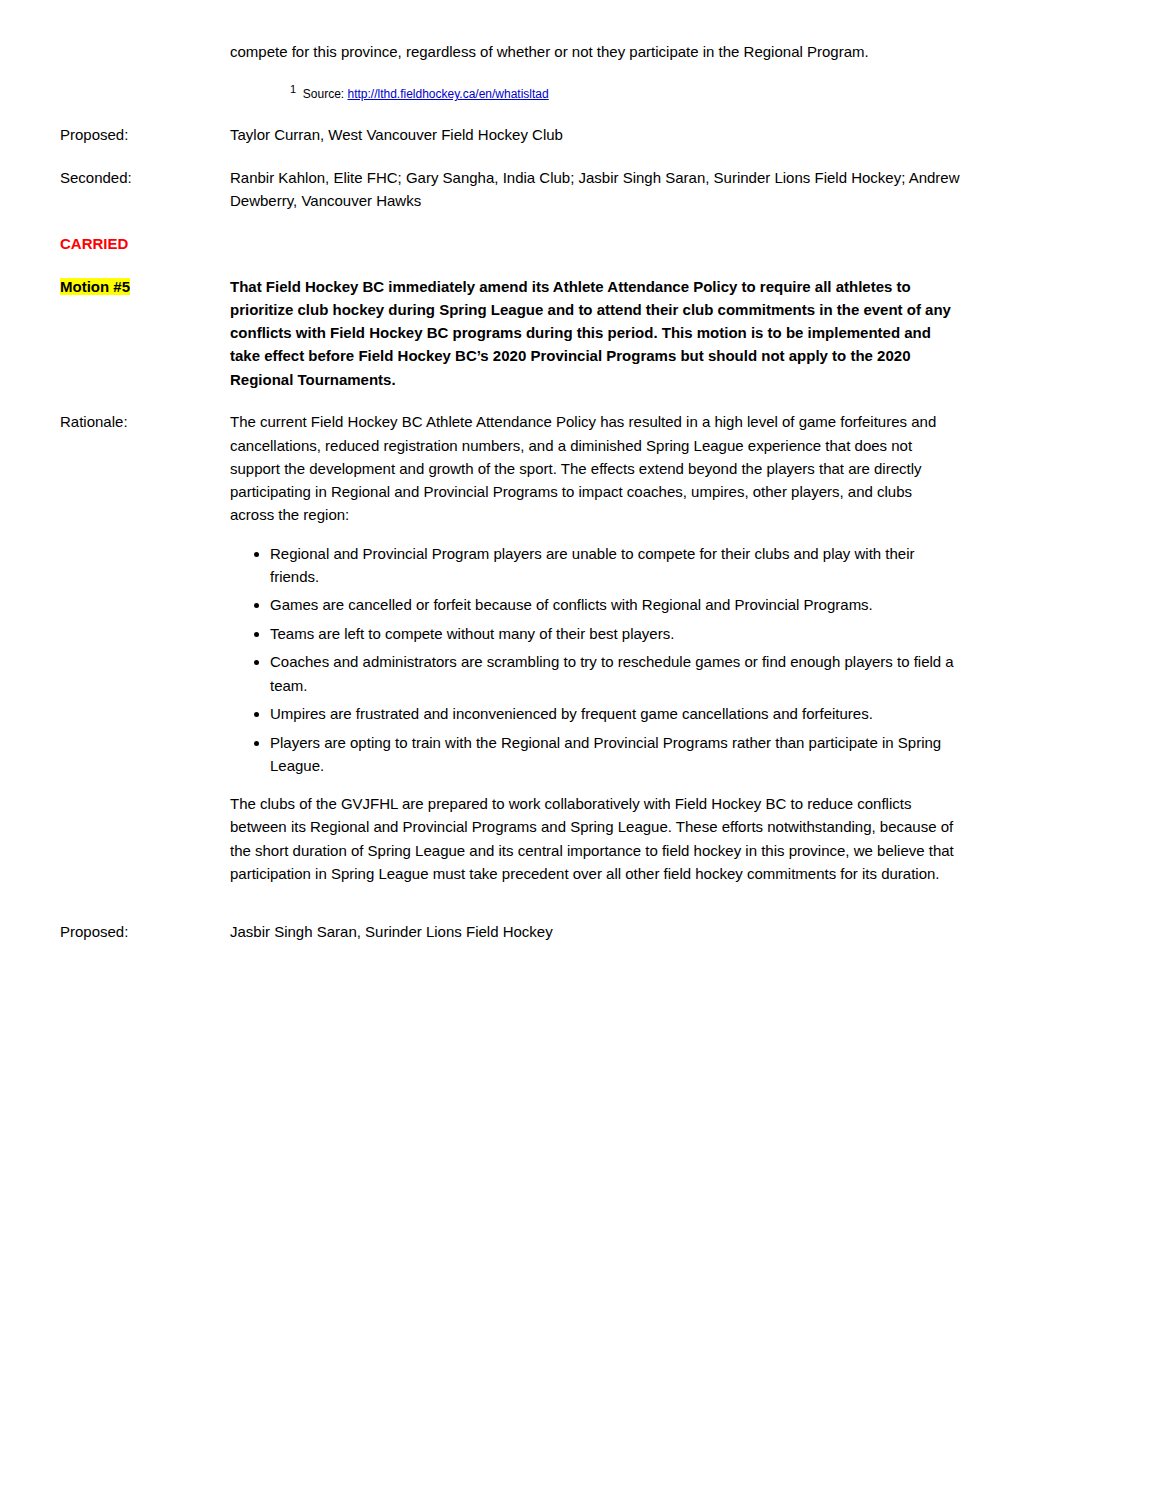compete for this province, regardless of whether or not they participate in the Regional Program.
1 Source: http://lthd.fieldhockey.ca/en/whatisltad
Proposed:
Taylor Curran, West Vancouver Field Hockey Club
Seconded:
Ranbir Kahlon, Elite FHC; Gary Sangha, India Club; Jasbir Singh Saran, Surinder Lions Field Hockey; Andrew Dewberry, Vancouver Hawks
CARRIED
Motion #5
That Field Hockey BC immediately amend its Athlete Attendance Policy to require all athletes to prioritize club hockey during Spring League and to attend their club commitments in the event of any conflicts with Field Hockey BC programs during this period. This motion is to be implemented and take effect before Field Hockey BC’s 2020 Provincial Programs but should not apply to the 2020 Regional Tournaments.
Rationale:
The current Field Hockey BC Athlete Attendance Policy has resulted in a high level of game forfeitures and cancellations, reduced registration numbers, and a diminished Spring League experience that does not support the development and growth of the sport. The effects extend beyond the players that are directly participating in Regional and Provincial Programs to impact coaches, umpires, other players, and clubs across the region:
Regional and Provincial Program players are unable to compete for their clubs and play with their friends.
Games are cancelled or forfeit because of conflicts with Regional and Provincial Programs.
Teams are left to compete without many of their best players.
Coaches and administrators are scrambling to try to reschedule games or find enough players to field a team.
Umpires are frustrated and inconvenienced by frequent game cancellations and forfeitures.
Players are opting to train with the Regional and Provincial Programs rather than participate in Spring League.
The clubs of the GVJFHL are prepared to work collaboratively with Field Hockey BC to reduce conflicts between its Regional and Provincial Programs and Spring League. These efforts notwithstanding, because of the short duration of Spring League and its central importance to field hockey in this province, we believe that participation in Spring League must take precedent over all other field hockey commitments for its duration.
Proposed:
Jasbir Singh Saran, Surinder Lions Field Hockey